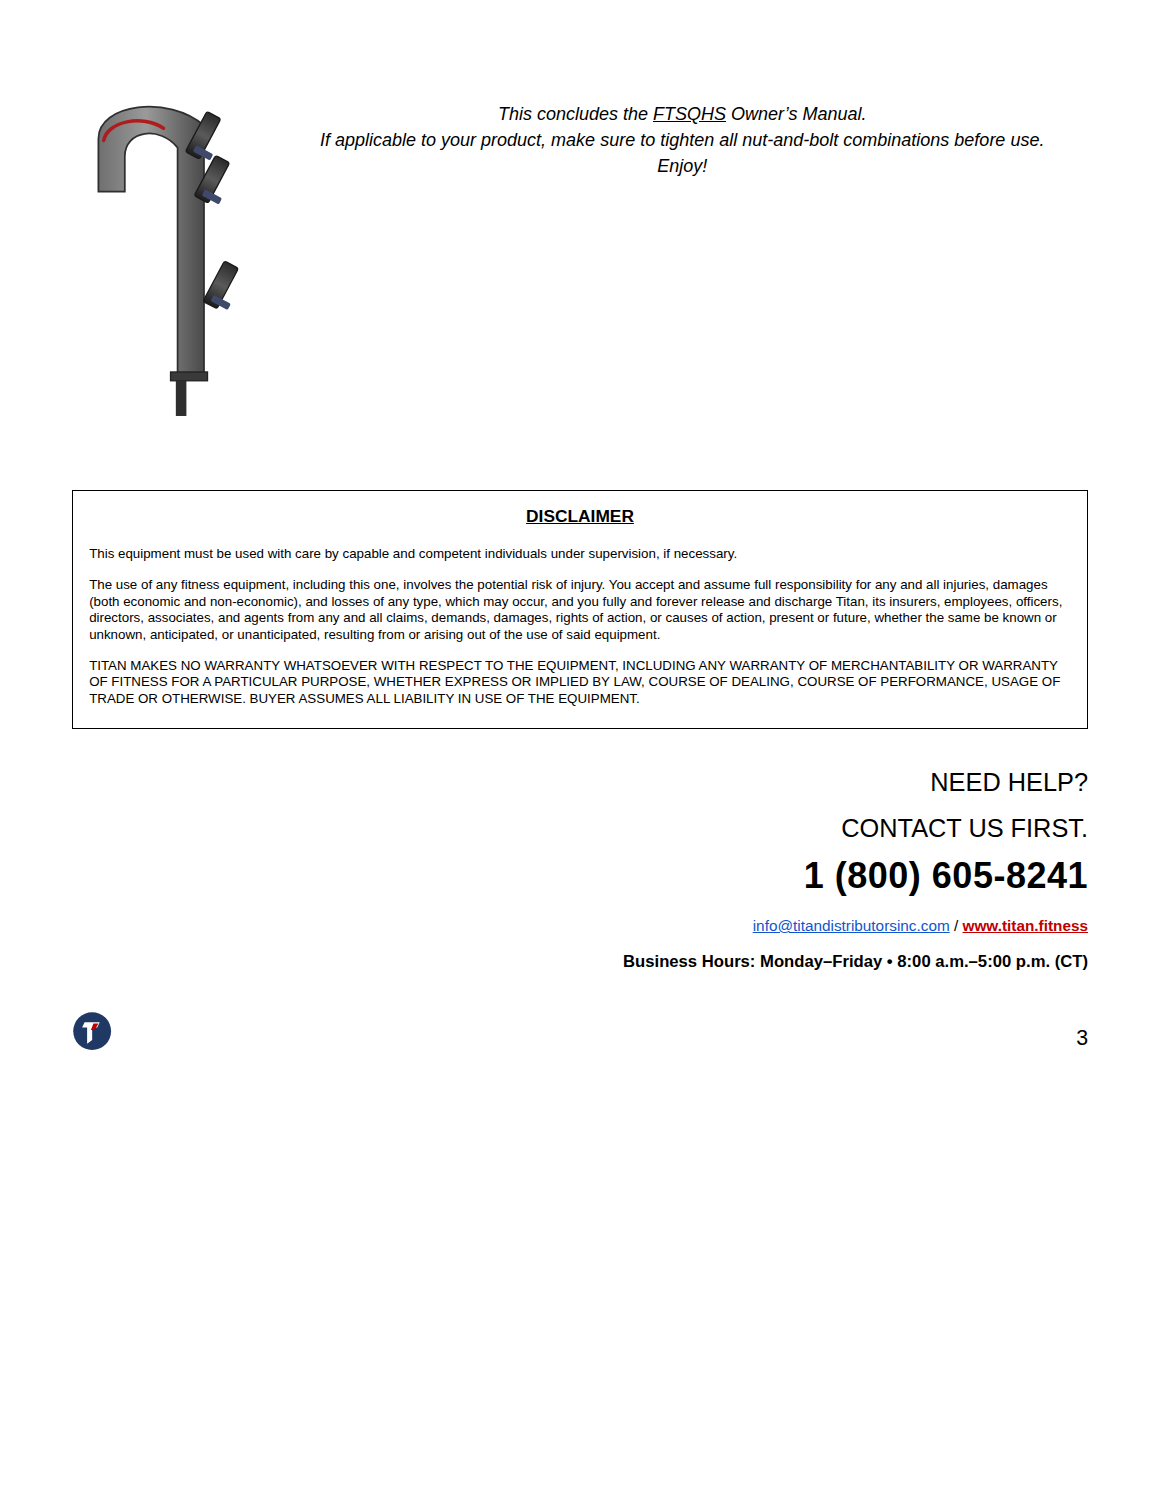This concludes the FTSQHS Owner’s Manual.
If applicable to your product, make sure to tighten all nut-and-bolt combinations before use.
Enjoy!
DISCLAIMER
This equipment must be used with care by capable and competent individuals under supervision, if necessary.
The use of any fitness equipment, including this one, involves the potential risk of injury. You accept and assume full responsibility for any and all injuries, damages (both economic and non-economic), and losses of any type, which may occur, and you fully and forever release and discharge Titan, its insurers, employees, officers, directors, associates, and agents from any and all claims, demands, damages, rights of action, or causes of action, present or future, whether the same be known or unknown, anticipated, or unanticipated, resulting from or arising out of the use of said equipment.
Titan makes no warranty whatsoever with respect to the equipment, including any warranty of merchantability or warranty of fitness for a particular purpose, whether express or implied by law, course of dealing, course of performance, usage of trade or otherwise. Buyer assumes all liability in use of the equipment.
NEED HELP?
CONTACT US FIRST.
1 (800) 605-8241
info@titandistributorsinc.com / www.titan.fitness
Business Hours: Monday–Friday • 8:00 a.m.–5:00 p.m. (CT)
3